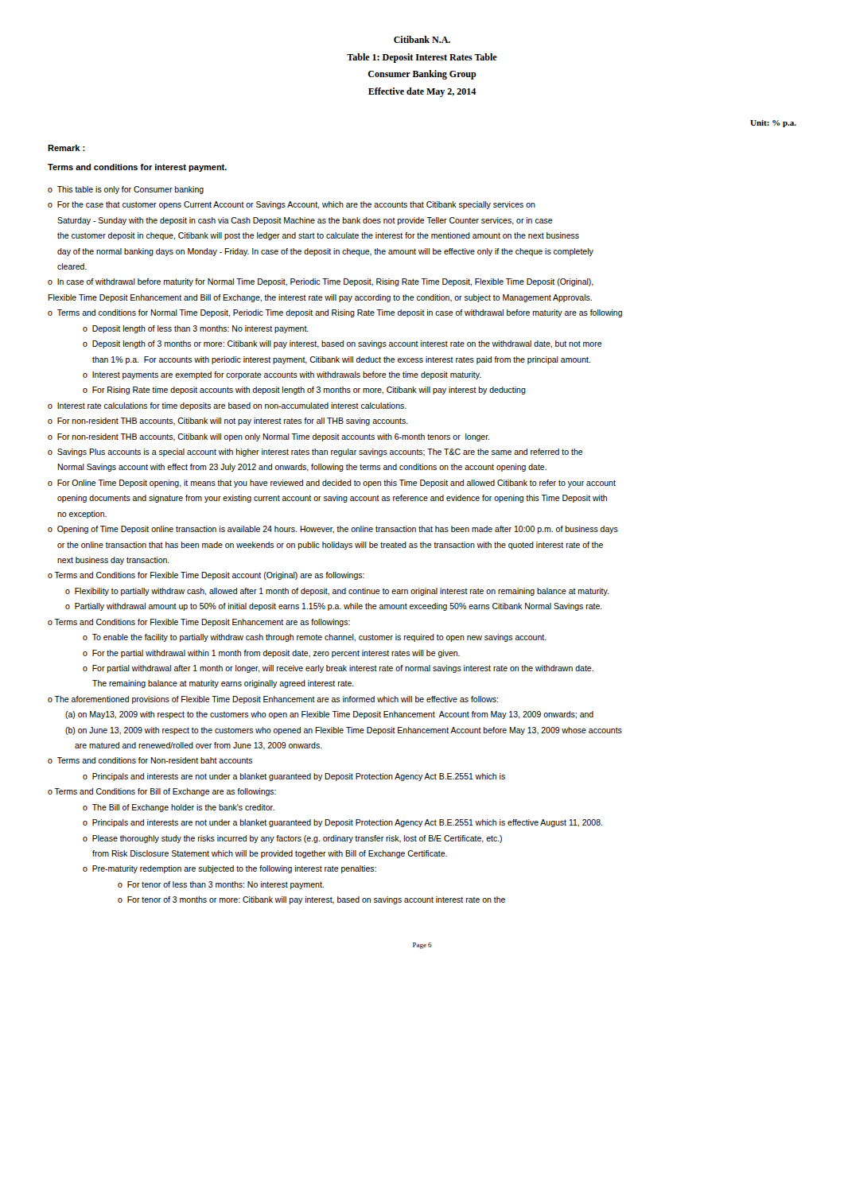Citibank N.A.
Table 1: Deposit Interest Rates Table
Consumer Banking Group
Effective date May 2, 2014
Unit: % p.a.
Remark :
Terms and conditions for interest payment.
o This table is only for Consumer banking
o For the case that customer opens Current Account or Savings Account, which are the accounts that Citibank specially services on
Saturday - Sunday with the deposit in cash via Cash Deposit Machine as the bank does not provide Teller Counter services, or in case
the customer deposit in cheque, Citibank will post the ledger and start to calculate the interest for the mentioned amount on the next business
day of the normal banking days on Monday - Friday. In case of the deposit in cheque, the amount will be effective only if the cheque is completely
cleared.
o In case of withdrawal before maturity for Normal Time Deposit, Periodic Time Deposit, Rising Rate Time Deposit, Flexible Time Deposit (Original),
Flexible Time Deposit Enhancement and Bill of Exchange, the interest rate will pay according to the condition, or subject to Management Approvals.
o Terms and conditions for Normal Time Deposit, Periodic Time deposit and Rising Rate Time deposit in case of withdrawal before maturity are as following
o Deposit length of less than 3 months: No interest payment.
o Deposit length of 3 months or more: Citibank will pay interest, based on savings account interest rate on the withdrawal date, but not more
than 1% p.a. For accounts with periodic interest payment, Citibank will deduct the excess interest rates paid from the principal amount.
o Interest payments are exempted for corporate accounts with withdrawals before the time deposit maturity.
o For Rising Rate time deposit accounts with deposit length of 3 months or more, Citibank will pay interest by deducting
o Interest rate calculations for time deposits are based on non-accumulated interest calculations.
o For non-resident THB accounts, Citibank will not pay interest rates for all THB saving accounts.
o For non-resident THB accounts, Citibank will open only Normal Time deposit accounts with 6-month tenors or longer.
o Savings Plus accounts is a special account with higher interest rates than regular savings accounts; The T&C are the same and referred to the
Normal Savings account with effect from 23 July 2012 and onwards, following the terms and conditions on the account opening date.
o For Online Time Deposit opening, it means that you have reviewed and decided to open this Time Deposit and allowed Citibank to refer to your account
opening documents and signature from your existing current account or saving account as reference and evidence for opening this Time Deposit with
no exception.
o Opening of Time Deposit online transaction is available 24 hours. However, the online transaction that has been made after 10:00 p.m. of business days
or the online transaction that has been made on weekends or on public holidays will be treated as the transaction with the quoted interest rate of the
next business day transaction.
o Terms and Conditions for Flexible Time Deposit account (Original) are as followings:
o Flexibility to partially withdraw cash, allowed after 1 month of deposit, and continue to earn original interest rate on remaining balance at maturity.
o Partially withdrawal amount up to 50% of initial deposit earns 1.15% p.a. while the amount exceeding 50% earns Citibank Normal Savings rate.
o Terms and Conditions for Flexible Time Deposit Enhancement are as followings:
o To enable the facility to partially withdraw cash through remote channel, customer is required to open new savings account.
o For the partial withdrawal within 1 month from deposit date, zero percent interest rates will be given.
o For partial withdrawal after 1 month or longer, will receive early break interest rate of normal savings interest rate on the withdrawn date.
The remaining balance at maturity earns originally agreed interest rate.
o The aforementioned provisions of Flexible Time Deposit Enhancement are as informed which will be effective as follows:
(a) on May13, 2009 with respect to the customers who open an Flexible Time Deposit Enhancement Account from May 13, 2009 onwards; and
(b) on June 13, 2009 with respect to the customers who opened an Flexible Time Deposit Enhancement Account before May 13, 2009 whose accounts
are matured and renewed/rolled over from June 13, 2009 onwards.
o Terms and conditions for Non-resident baht accounts
o Principals and interests are not under a blanket guaranteed by Deposit Protection Agency Act B.E.2551 which is
o Terms and Conditions for Bill of Exchange are as followings:
o The Bill of Exchange holder is the bank's creditor.
o Principals and interests are not under a blanket guaranteed by Deposit Protection Agency Act B.E.2551 which is effective August 11, 2008.
o Please thoroughly study the risks incurred by any factors (e.g. ordinary transfer risk, lost of B/E Certificate, etc.)
from Risk Disclosure Statement which will be provided together with Bill of Exchange Certificate.
o Pre-maturity redemption are subjected to the following interest rate penalties:
o For tenor of less than 3 months: No interest payment.
o For tenor of 3 months or more: Citibank will pay interest, based on savings account interest rate on the
Page 6